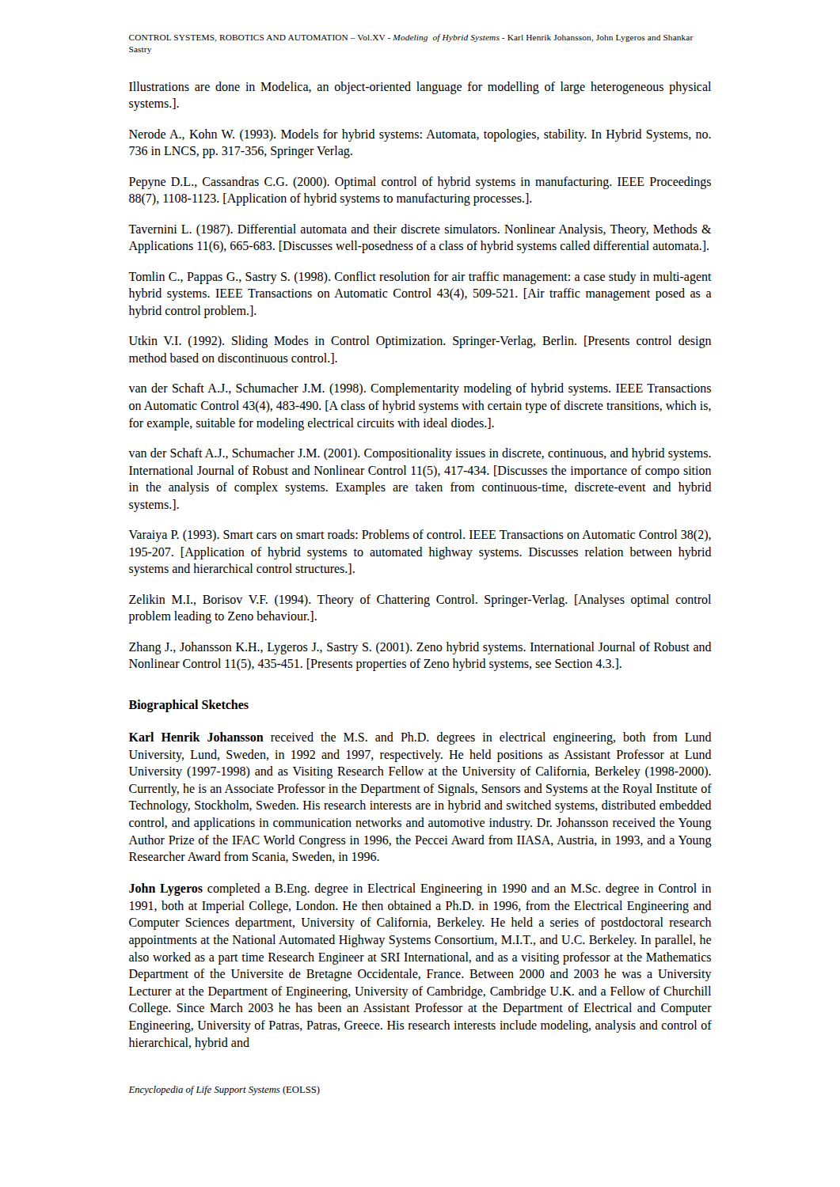CONTROL SYSTEMS, ROBOTICS AND AUTOMATION – Vol.XV - Modeling of Hybrid Systems - Karl Henrik Johansson, John Lygeros and Shankar Sastry
Illustrations are done in Modelica, an object-oriented language for modelling of large heterogeneous physical systems.].
Nerode A., Kohn W. (1993). Models for hybrid systems: Automata, topologies, stability. In Hybrid Systems, no. 736 in LNCS, pp. 317-356, Springer Verlag.
Pepyne D.L., Cassandras C.G. (2000). Optimal control of hybrid systems in manufacturing. IEEE Proceedings 88(7), 1108-1123. [Application of hybrid systems to manufacturing processes.].
Tavernini L. (1987). Differential automata and their discrete simulators. Nonlinear Analysis, Theory, Methods & Applications 11(6), 665-683. [Discusses well-posedness of a class of hybrid systems called differential automata.].
Tomlin C., Pappas G., Sastry S. (1998). Conflict resolution for air traffic management: a case study in multi-agent hybrid systems. IEEE Transactions on Automatic Control 43(4), 509-521. [Air traffic management posed as a hybrid control problem.].
Utkin V.I. (1992). Sliding Modes in Control Optimization. Springer-Verlag, Berlin. [Presents control design method based on discontinuous control.].
van der Schaft A.J., Schumacher J.M. (1998). Complementarity modeling of hybrid systems. IEEE Transactions on Automatic Control 43(4), 483-490. [A class of hybrid systems with certain type of discrete transitions, which is, for example, suitable for modeling electrical circuits with ideal diodes.].
van der Schaft A.J., Schumacher J.M. (2001). Compositionality issues in discrete, continuous, and hybrid systems. International Journal of Robust and Nonlinear Control 11(5), 417-434. [Discusses the importance of compo sition in the analysis of complex systems. Examples are taken from continuous-time, discrete-event and hybrid systems.].
Varaiya P. (1993). Smart cars on smart roads: Problems of control. IEEE Transactions on Automatic Control 38(2), 195-207. [Application of hybrid systems to automated highway systems. Discusses relation between hybrid systems and hierarchical control structures.].
Zelikin M.I., Borisov V.F. (1994). Theory of Chattering Control. Springer-Verlag. [Analyses optimal control problem leading to Zeno behaviour.].
Zhang J., Johansson K.H., Lygeros J., Sastry S. (2001). Zeno hybrid systems. International Journal of Robust and Nonlinear Control 11(5), 435-451. [Presents properties of Zeno hybrid systems, see Section 4.3.].
Biographical Sketches
Karl Henrik Johansson received the M.S. and Ph.D. degrees in electrical engineering, both from Lund University, Lund, Sweden, in 1992 and 1997, respectively. He held positions as Assistant Professor at Lund University (1997-1998) and as Visiting Research Fellow at the University of California, Berkeley (1998-2000). Currently, he is an Associate Professor in the Department of Signals, Sensors and Systems at the Royal Institute of Technology, Stockholm, Sweden. His research interests are in hybrid and switched systems, distributed embedded control, and applications in communication networks and automotive industry. Dr. Johansson received the Young Author Prize of the IFAC World Congress in 1996, the Peccei Award from IIASA, Austria, in 1993, and a Young Researcher Award from Scania, Sweden, in 1996.
John Lygeros completed a B.Eng. degree in Electrical Engineering in 1990 and an M.Sc. degree in Control in 1991, both at Imperial College, London. He then obtained a Ph.D. in 1996, from the Electrical Engineering and Computer Sciences department, University of California, Berkeley. He held a series of postdoctoral research appointments at the National Automated Highway Systems Consortium, M.I.T., and U.C. Berkeley. In parallel, he also worked as a part time Research Engineer at SRI International, and as a visiting professor at the Mathematics Department of the Universite de Bretagne Occidentale, France. Between 2000 and 2003 he was a University Lecturer at the Department of Engineering, University of Cambridge, Cambridge U.K. and a Fellow of Churchill College. Since March 2003 he has been an Assistant Professor at the Department of Electrical and Computer Engineering, University of Patras, Patras, Greece. His research interests include modeling, analysis and control of hierarchical, hybrid and
Encyclopedia of Life Support Systems (EOLSS)